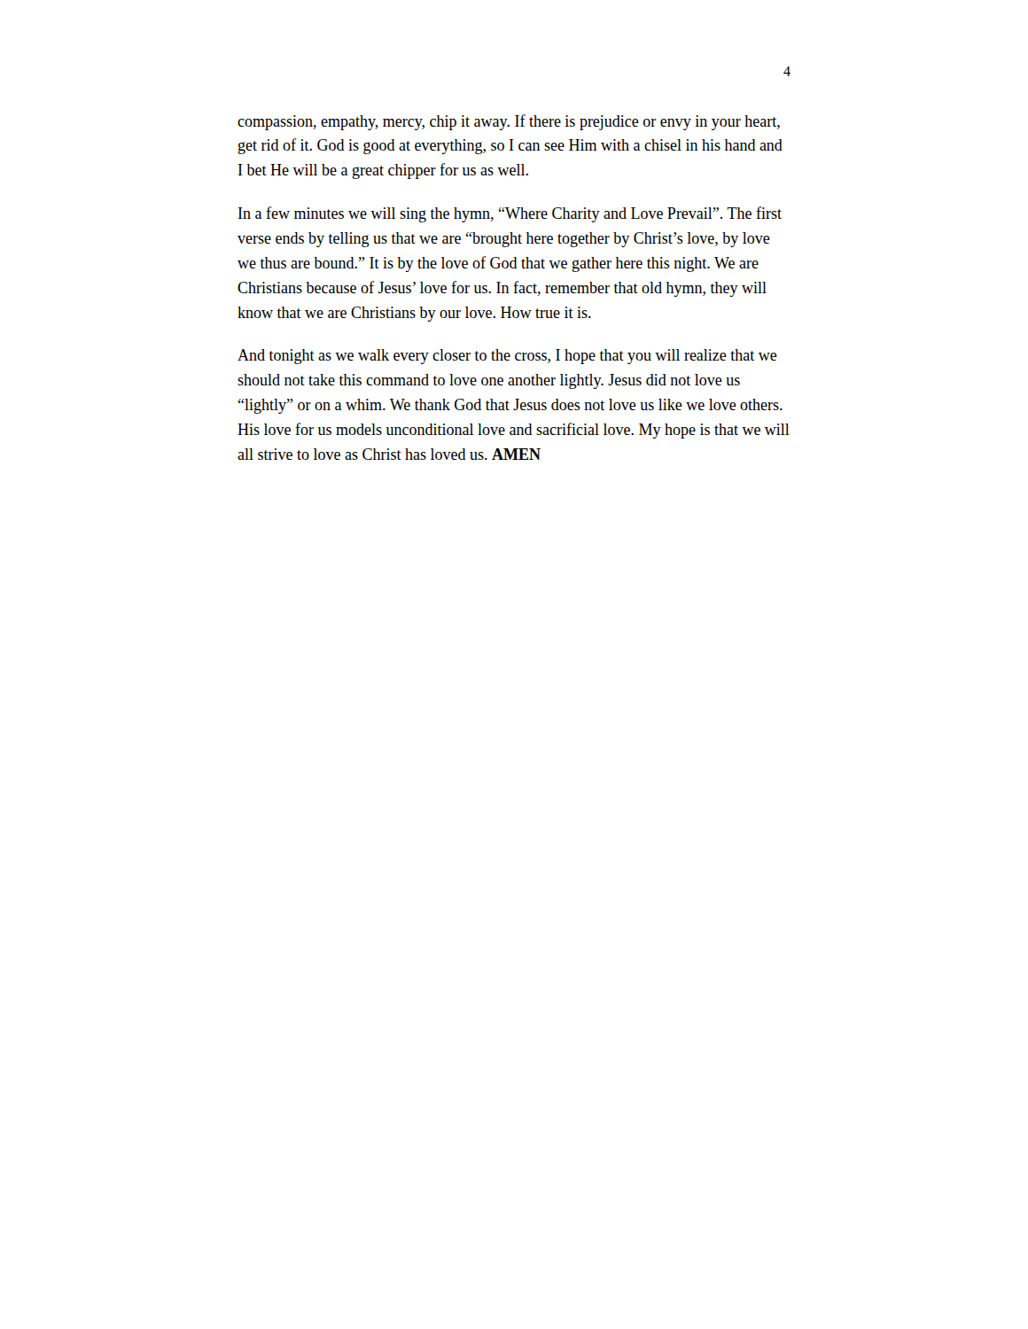4
compassion, empathy, mercy, chip it away. If there is prejudice or envy in your heart, get rid of it. God is good at everything, so I can see Him with a chisel in his hand and I bet He will be a great chipper for us as well.
In a few minutes we will sing the hymn, “Where Charity and Love Prevail”. The first verse ends by telling us that we are “brought here together by Christ’s love, by love we thus are bound.” It is by the love of God that we gather here this night. We are Christians because of Jesus’ love for us. In fact, remember that old hymn, they will know that we are Christians by our love. How true it is.
And tonight as we walk every closer to the cross, I hope that you will realize that we should not take this command to love one another lightly. Jesus did not love us “lightly” or on a whim. We thank God that Jesus does not love us like we love others. His love for us models unconditional love and sacrificial love. My hope is that we will all strive to love as Christ has loved us. AMEN